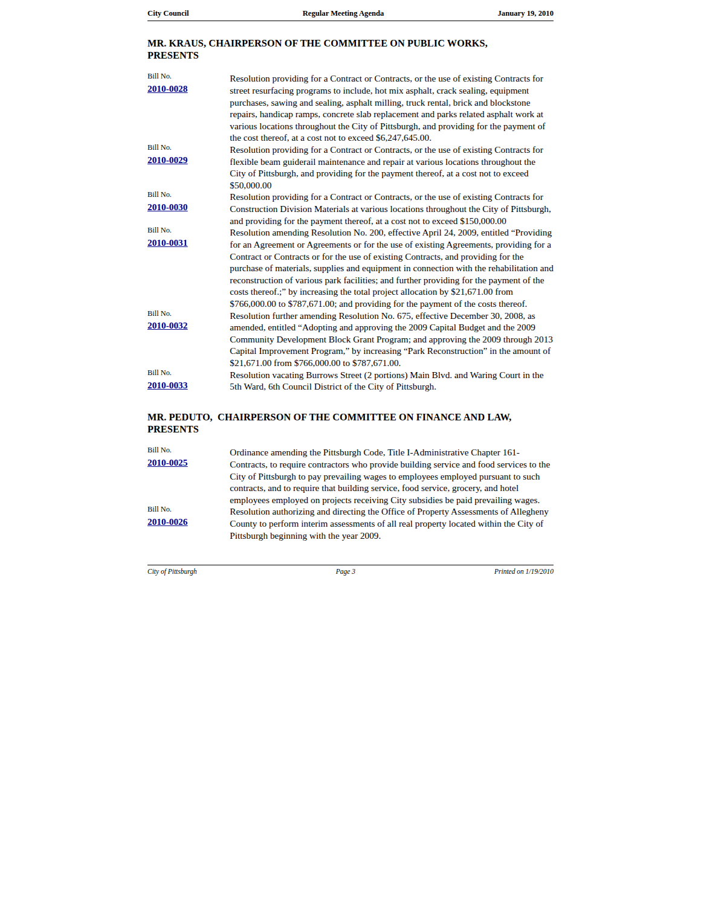City Council
Regular Meeting Agenda
January 19, 2010
MR. KRAUS, CHAIRPERSON OF THE COMMITTEE ON PUBLIC WORKS,
PRESENTS
| Bill No. 2010-0028 | Resolution providing for a Contract or Contracts, or the use of existing Contracts for street resurfacing programs to include, hot mix asphalt, crack sealing, equipment purchases, sawing and sealing, asphalt milling, truck rental, brick and blockstone repairs, handicap ramps, concrete slab replacement and parks related asphalt work at various locations throughout the City of Pittsburgh, and providing for the payment of the cost thereof, at a cost not to exceed $6,247,645.00. |
| Bill No. 2010-0029 | Resolution providing for a Contract or Contracts, or the use of existing Contracts for flexible beam guiderail maintenance and repair at various locations throughout the City of Pittsburgh, and providing for the payment thereof, at a cost not to exceed $50,000.00 |
| Bill No. 2010-0030 | Resolution providing for a Contract or Contracts, or the use of existing Contracts for Construction Division Materials at various locations throughout the City of Pittsburgh, and providing for the payment thereof, at a cost not to exceed $150,000.00 |
| Bill No. 2010-0031 | Resolution amending Resolution No. 200, effective April 24, 2009, entitled “Providing for an Agreement or Agreements or for the use of existing Agreements, providing for a Contract or Contracts or for the use of existing Contracts, and providing for the purchase of materials, supplies and equipment in connection with the rehabilitation and reconstruction of various park facilities; and further providing for the payment of the costs thereof.;” by increasing the total project allocation by $21,671.00 from $766,000.00 to $787,671.00; and providing for the payment of the costs thereof. |
| Bill No. 2010-0032 | Resolution further amending Resolution No. 675, effective December 30, 2008, as amended, entitled “Adopting and approving the 2009 Capital Budget and the 2009 Community Development Block Grant Program; and approving the 2009 through 2013 Capital Improvement Program,” by increasing “Park Reconstruction” in the amount of $21,671.00 from $766,000.00 to $787,671.00. |
| Bill No. 2010-0033 | Resolution vacating Burrows Street (2 portions) Main Blvd. and Waring Court in the 5th Ward, 6th Council District of the City of Pittsburgh. |
MR. PEDUTO, CHAIRPERSON OF THE COMMITTEE ON FINANCE AND LAW,
PRESENTS
| Bill No. 2010-0025 | Ordinance amending the Pittsburgh Code, Title I-Administrative Chapter 161-Contracts, to require contractors who provide building service and food services to the City of Pittsburgh to pay prevailing wages to employees employed pursuant to such contracts, and to require that building service, food service, grocery, and hotel employees employed on projects receiving City subsidies be paid prevailing wages. |
| Bill No. 2010-0026 | Resolution authorizing and directing the Office of Property Assessments of Allegheny County to perform interim assessments of all real property located within the City of Pittsburgh beginning with the year 2009. |
City of Pittsburgh
Page 3
Printed on 1/19/2010